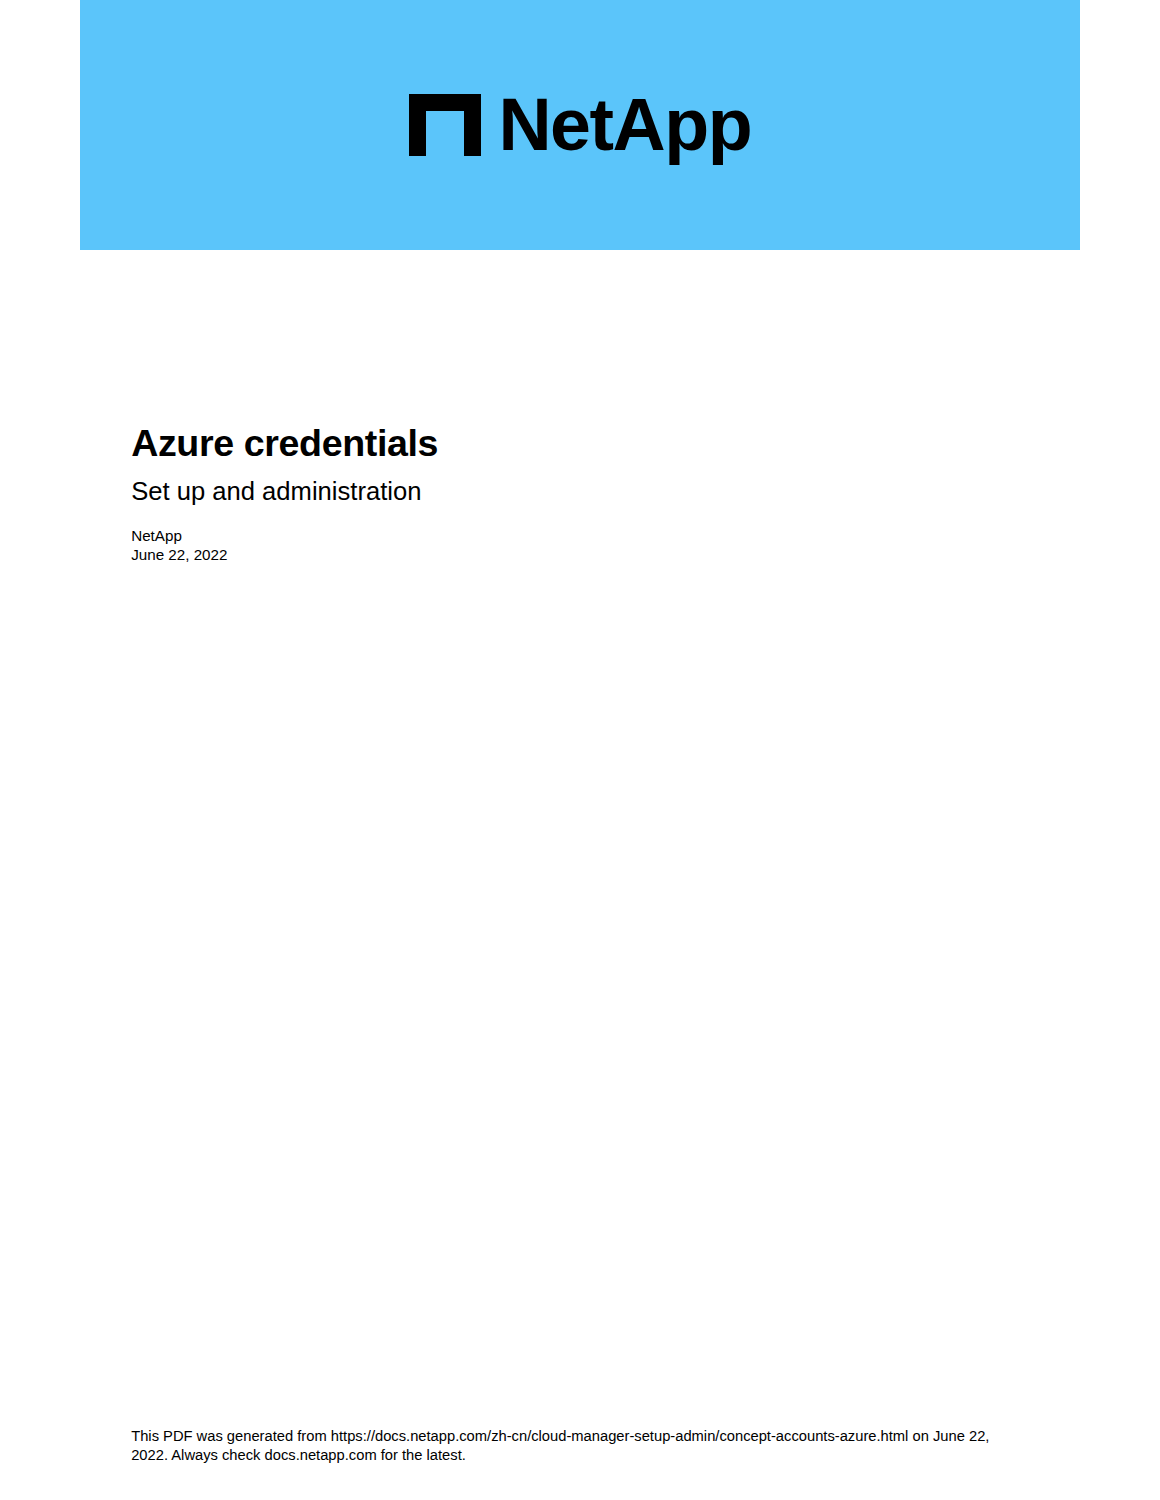NetApp
Azure credentials
Set up and administration
NetApp
June 22, 2022
This PDF was generated from https://docs.netapp.com/zh-cn/cloud-manager-setup-admin/concept-accounts-azure.html on June 22, 2022. Always check docs.netapp.com for the latest.